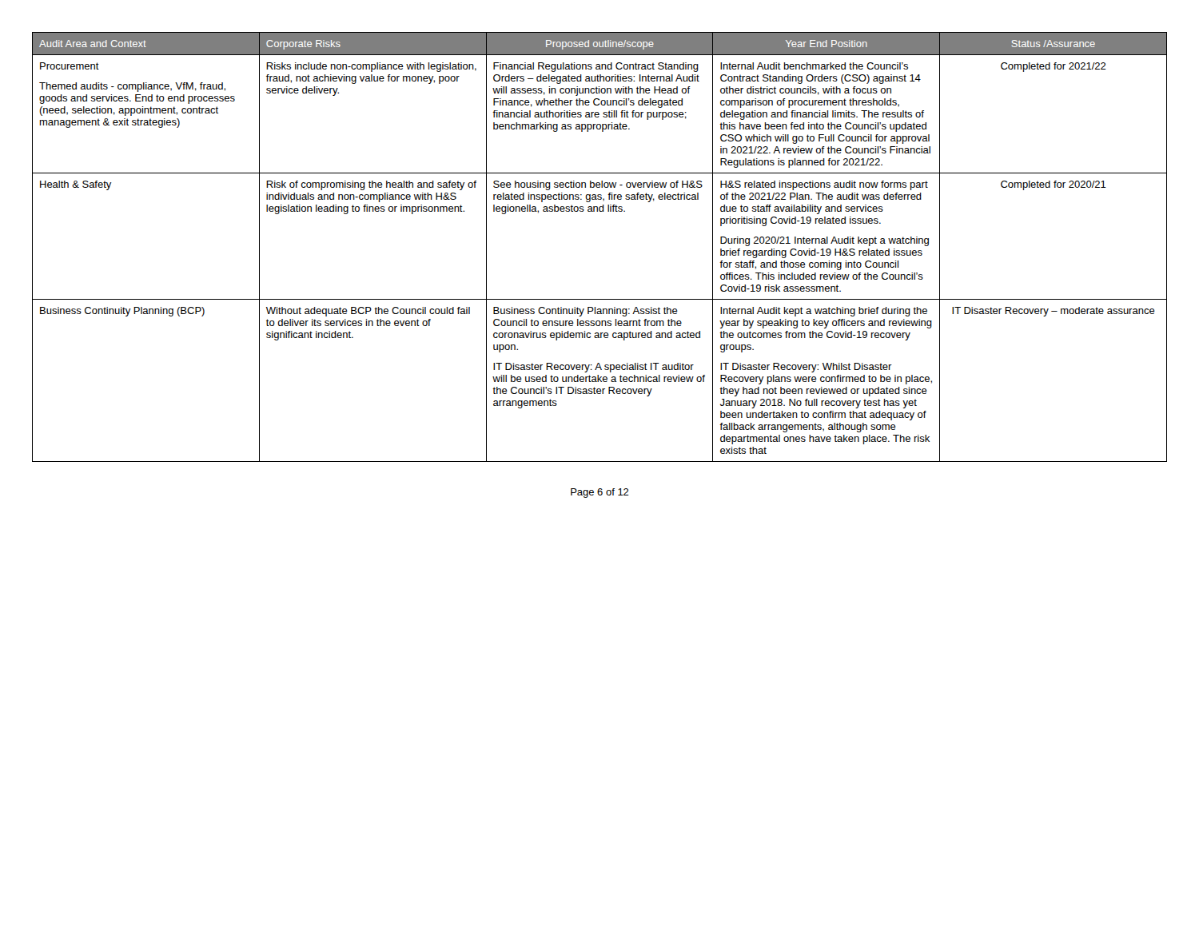| Audit Area and Context | Corporate Risks | Proposed outline/scope | Year End Position | Status /Assurance |
| --- | --- | --- | --- | --- |
| Procurement Themed audits - compliance, VfM, fraud, goods and services. End to end processes (need, selection, appointment, contract management & exit strategies) | Risks include non-compliance with legislation, fraud, not achieving value for money, poor service delivery. | Financial Regulations and Contract Standing Orders – delegated authorities: Internal Audit will assess, in conjunction with the Head of Finance, whether the Council’s delegated financial authorities are still fit for purpose; benchmarking as appropriate. | Internal Audit benchmarked the Council’s Contract Standing Orders (CSO) against 14 other district councils, with a focus on comparison of procurement thresholds, delegation and financial limits. The results of this have been fed into the Council’s updated CSO which will go to Full Council for approval in 2021/22. A review of the Council’s Financial Regulations is planned for 2021/22. | Completed for 2021/22 |
| Health & Safety | Risk of compromising the health and safety of individuals and non-compliance with H&S legislation leading to fines or imprisonment. | See housing section below - overview of H&S related inspections: gas, fire safety, electrical legionella, asbestos and lifts. | H&S related inspections audit now forms part of the 2021/22 Plan. The audit was deferred due to staff availability and services prioritising Covid-19 related issues. During 2020/21 Internal Audit kept a watching brief regarding Covid-19 H&S related issues for staff, and those coming into Council offices. This included review of the Council’s Covid-19 risk assessment. | Completed for 2020/21 |
| Business Continuity Planning (BCP) | Without adequate BCP the Council could fail to deliver its services in the event of significant incident. | Business Continuity Planning: Assist the Council to ensure lessons learnt from the coronavirus epidemic are captured and acted upon. IT Disaster Recovery: A specialist IT auditor will be used to undertake a technical review of the Council’s IT Disaster Recovery arrangements | Internal Audit kept a watching brief during the year by speaking to key officers and reviewing the outcomes from the Covid-19 recovery groups. IT Disaster Recovery: Whilst Disaster Recovery plans were confirmed to be in place, they had not been reviewed or updated since January 2018. No full recovery test has yet been undertaken to confirm that adequacy of fallback arrangements, although some departmental ones have taken place. The risk exists that | IT Disaster Recovery – moderate assurance |
Page 6 of 12